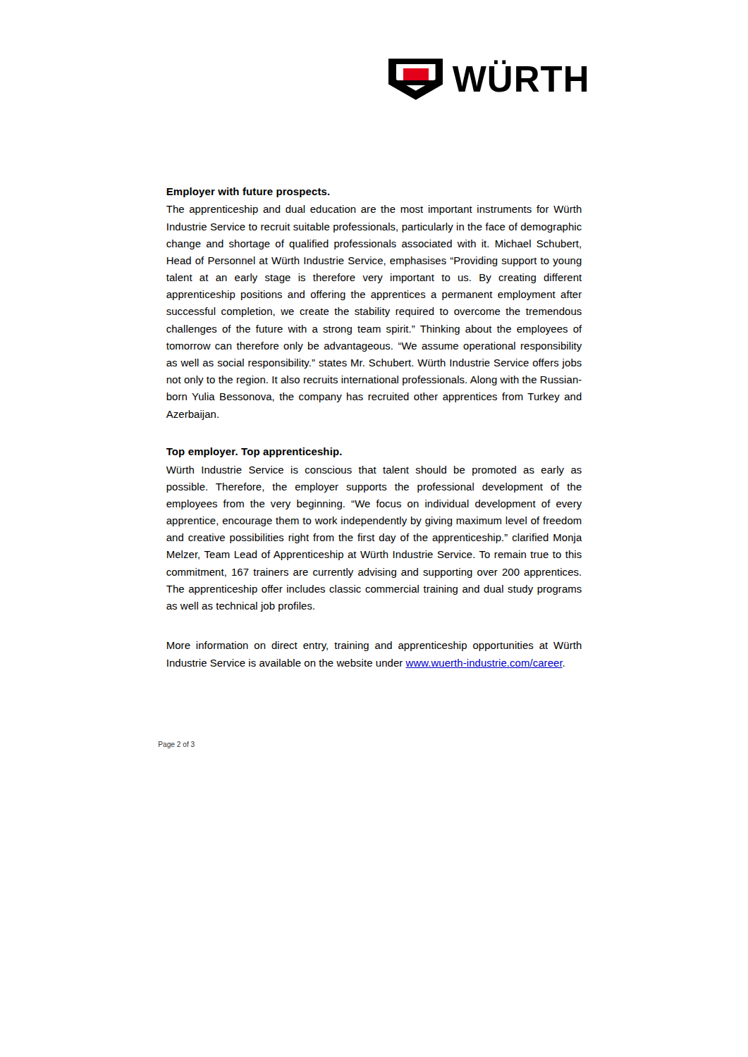WÜRTH
Employer with future prospects.
The apprenticeship and dual education are the most important instruments for Würth Industrie Service to recruit suitable professionals, particularly in the face of demographic change and shortage of qualified professionals associated with it. Michael Schubert, Head of Personnel at Würth Industrie Service, emphasises “Providing support to young talent at an early stage is therefore very important to us. By creating different apprenticeship positions and offering the apprentices a permanent employment after successful completion, we create the stability required to overcome the tremendous challenges of the future with a strong team spirit.” Thinking about the employees of tomorrow can therefore only be advantageous. “We assume operational responsibility as well as social responsibility.” states Mr. Schubert. Würth Industrie Service offers jobs not only to the region. It also recruits international professionals. Along with the Russian-born Yulia Bessonova, the company has recruited other apprentices from Turkey and Azerbaijan.
Top employer. Top apprenticeship.
Würth Industrie Service is conscious that talent should be promoted as early as possible. Therefore, the employer supports the professional development of the employees from the very beginning. “We focus on individual development of every apprentice, encourage them to work independently by giving maximum level of freedom and creative possibilities right from the first day of the apprenticeship.” clarified Monja Melzer, Team Lead of Apprenticeship at Würth Industrie Service. To remain true to this commitment, 167 trainers are currently advising and supporting over 200 apprentices. The apprenticeship offer includes classic commercial training and dual study programs as well as technical job profiles.
More information on direct entry, training and apprenticeship opportunities at Würth Industrie Service is available on the website under www.wuerth-industrie.com/career.
Page 2 of 3